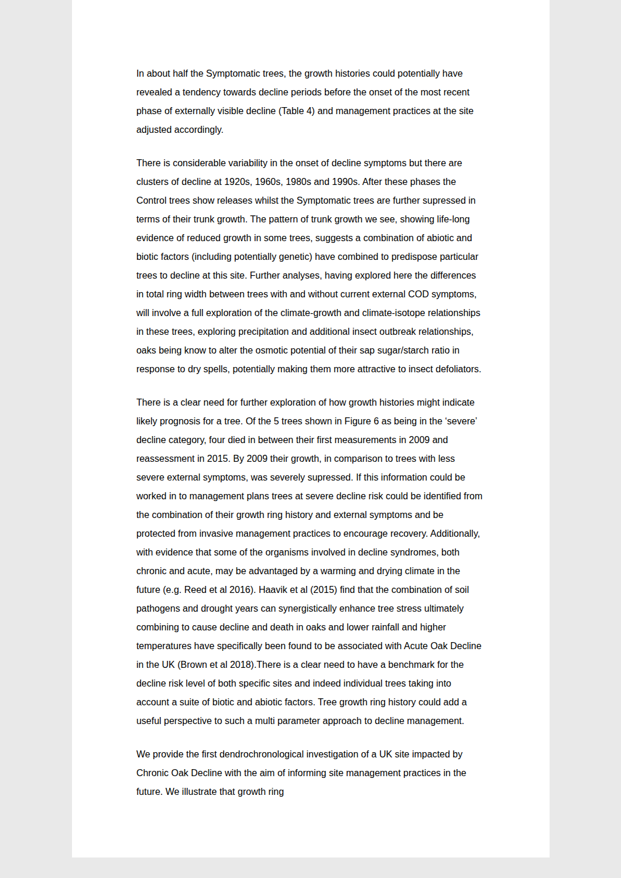In about half the Symptomatic trees, the growth histories could potentially have revealed a tendency towards decline periods before the onset of the most recent phase of externally visible decline (Table 4) and management practices at the site adjusted accordingly.
There is considerable variability in the onset of decline symptoms but there are clusters of decline at 1920s, 1960s, 1980s and 1990s. After these phases the Control trees show releases whilst the Symptomatic trees are further supressed in terms of their trunk growth. The pattern of trunk growth we see, showing life-long evidence of reduced growth in some trees, suggests a combination of abiotic and biotic factors (including potentially genetic) have combined to predispose particular trees to decline at this site. Further analyses, having explored here the differences in total ring width between trees with and without current external COD symptoms, will involve a full exploration of the climate-growth and climate-isotope relationships in these trees, exploring precipitation and additional insect outbreak relationships, oaks being know to alter the osmotic potential of their sap sugar/starch ratio in response to dry spells, potentially making them more attractive to insect defoliators.
There is a clear need for further exploration of how growth histories might indicate likely prognosis for a tree. Of the 5 trees shown in Figure 6 as being in the ‘severe’ decline category, four died in between their first measurements in 2009 and reassessment in 2015. By 2009 their growth, in comparison to trees with less severe external symptoms, was severely supressed. If this information could be worked in to management plans trees at severe decline risk could be identified from the combination of their growth ring history and external symptoms and be protected from invasive management practices to encourage recovery. Additionally, with evidence that some of the organisms involved in decline syndromes, both chronic and acute, may be advantaged by a warming and drying climate in the future (e.g. Reed et al 2016). Haavik et al (2015) find that the combination of soil pathogens and drought years can synergistically enhance tree stress ultimately combining to cause decline and death in oaks and lower rainfall and higher temperatures have specifically been found to be associated with Acute Oak Decline in the UK (Brown et al 2018).There is a clear need to have a benchmark for the decline risk level of both specific sites and indeed individual trees taking into account a suite of biotic and abiotic factors. Tree growth ring history could add a useful perspective to such a multi parameter approach to decline management.
We provide the first dendrochronological investigation of a UK site impacted by Chronic Oak Decline with the aim of informing site management practices in the future. We illustrate that growth ring